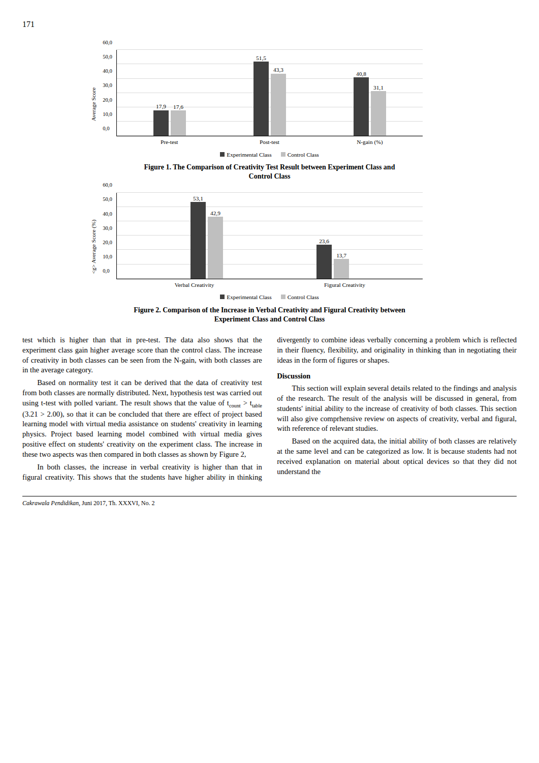171
Average Score
0,0 10,0 20,0 30,0 40,0 50,0 60,0
17,9
17,6
51,5
43,3
40,8
31,1
Pre-test Post-test N-gain (%)
Experimental Class Control Class
Figure 1. The Comparison of Creativity Test Result between Experiment Class and
Control Class
<g> Average Score (%)
0,0 10,0 20,0 30,0 40,0 50,0 60,0
53,1
42,9
23,6
13,7
Verbal Creativity Figural Creativity
Experimental Class Control Class
Figure 2. Comparison of the Increase in Verbal Creativity and Figural Creativity between
Experiment Class and Control Class
test which is higher than that in pre-test. The data also shows that the experiment class gain higher average score than the control class. The increase of creativity in both classes can be seen from the N-gain, with both classes are in the average category.
Based on normality test it can be derived that the data of creativity test from both classes are normally distributed. Next, hypothesis test was carried out using t-test with polled variant. The result shows that the value of tcount > ttable (3.21 > 2.00), so that it can be concluded that there are effect of project based learning model with virtual media assistance on students' creativity in learning physics. Project based learning model combined with virtual media gives positive effect on students' creativity on the experiment class. The increase in these two aspects was then compared in both classes as shown by Figure 2,
In both classes, the increase in verbal creativity is higher than that in figural creativity. This shows that the students have higher ability in thinking divergently to combine ideas verbally concerning a problem which is reflected in their fluency, flexibility, and originality in thinking than in negotiating their ideas in the form of figures or shapes.
Discussion
This section will explain several details related to the findings and analysis of the research. The result of the analysis will be discussed in general, from students' initial ability to the increase of creativity of both classes. This section will also give comprhensive review on aspects of creativity, verbal and figural, with reference of relevant studies.
Based on the acquired data, the initial ability of both classes are relatively at the same level and can be categorized as low. It is because students had not received explanation on material about optical devices so that they did not understand the
Cakrawala Pendidikan, Juni 2017, Th. XXXVI, No. 2